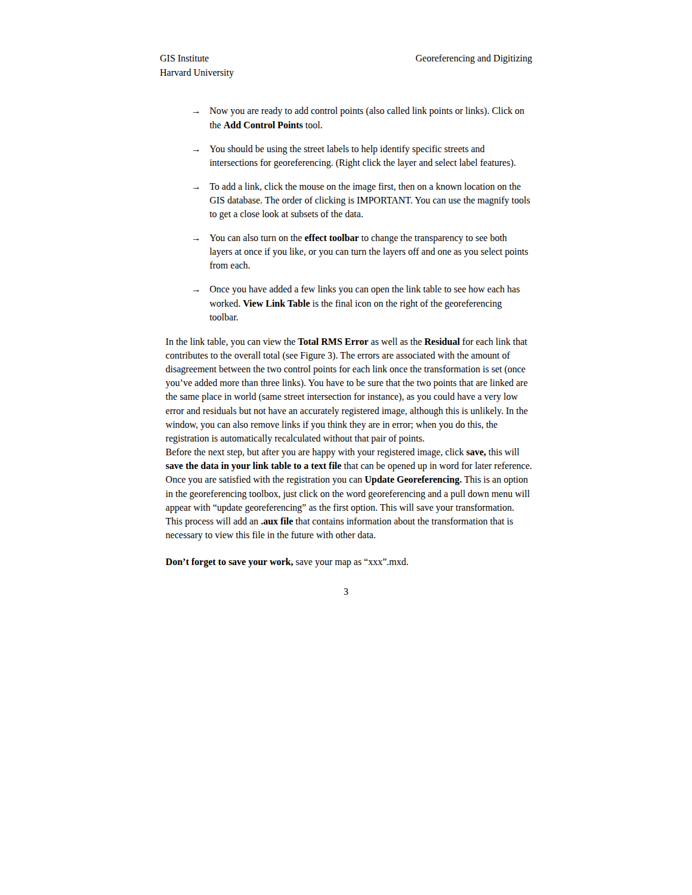GIS Institute
Harvard University
Georeferencing and Digitizing
Now you are ready to add control points (also called link points or links). Click on the Add Control Points tool.
You should be using the street labels to help identify specific streets and intersections for georeferencing. (Right click the layer and select label features).
To add a link, click the mouse on the image first, then on a known location on the GIS database. The order of clicking is IMPORTANT. You can use the magnify tools to get a close look at subsets of the data.
You can also turn on the effect toolbar to change the transparency to see both layers at once if you like, or you can turn the layers off and one as you select points from each.
Once you have added a few links you can open the link table to see how each has worked. View Link Table is the final icon on the right of the georeferencing toolbar.
In the link table, you can view the Total RMS Error as well as the Residual for each link that contributes to the overall total (see Figure 3). The errors are associated with the amount of disagreement between the two control points for each link once the transformation is set (once you’ve added more than three links). You have to be sure that the two points that are linked are the same place in world (same street intersection for instance), as you could have a very low error and residuals but not have an accurately registered image, although this is unlikely. In the window, you can also remove links if you think they are in error; when you do this, the registration is automatically recalculated without that pair of points.
Before the next step, but after you are happy with your registered image, click save, this will save the data in your link table to a text file that can be opened up in word for later reference. Once you are satisfied with the registration you can Update Georeferencing. This is an option in the georeferencing toolbox, just click on the word georeferencing and a pull down menu will appear with “update georeferencing” as the first option. This will save your transformation. This process will add an .aux file that contains information about the transformation that is necessary to view this file in the future with other data.
Don’t forget to save your work, save your map as “xxx”.mxd.
3